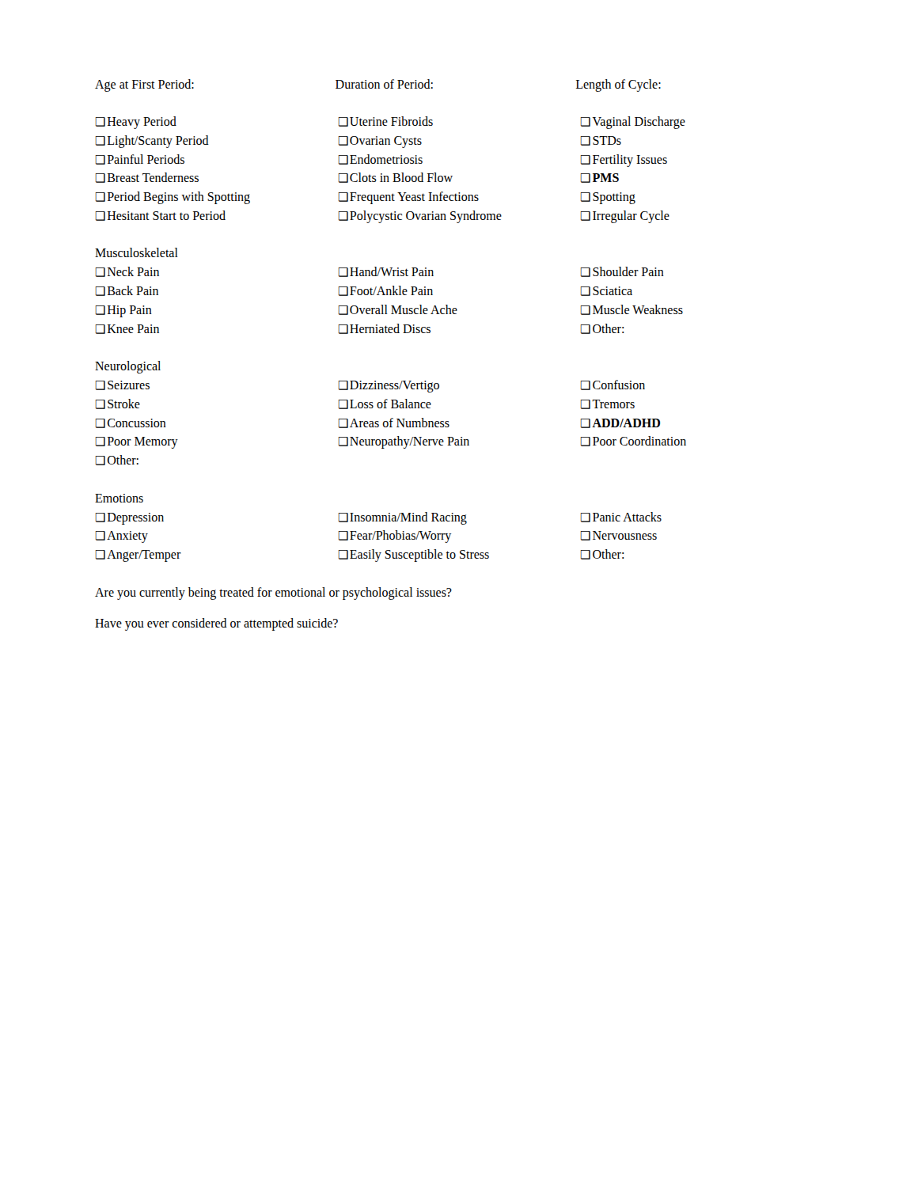Age at First Period:
Duration of Period:
Length of Cycle:
| Heavy Period | Uterine Fibroids | Vaginal Discharge |
| Light/Scanty Period | Ovarian Cysts | STDs |
| Painful Periods | Endometriosis | Fertility Issues |
| Breast Tenderness | Clots in Blood Flow | PMS |
| Period Begins with Spotting | Frequent Yeast Infections | Spotting |
| Hesitant Start to Period | Polycystic Ovarian Syndrome | Irregular Cycle |
Musculoskeletal
| Neck Pain | Hand/Wrist Pain | Shoulder Pain |
| Back Pain | Foot/Ankle Pain | Sciatica |
| Hip Pain | Overall Muscle Ache | Muscle Weakness |
| Knee Pain | Herniated Discs | Other: |
Neurological
| Seizures | Dizziness/Vertigo | Confusion |
| Stroke | Loss of Balance | Tremors |
| Concussion | Areas of Numbness | ADD/ADHD |
| Poor Memory | Neuropathy/Nerve Pain | Poor Coordination |
| Other: | | |
Emotions
| Depression | Insomnia/Mind Racing | Panic Attacks |
| Anxiety | Fear/Phobias/Worry | Nervousness |
| Anger/Temper | Easily Susceptible to Stress | Other: |
Are you currently being treated for emotional or psychological issues?
Have you ever considered or attempted suicide?